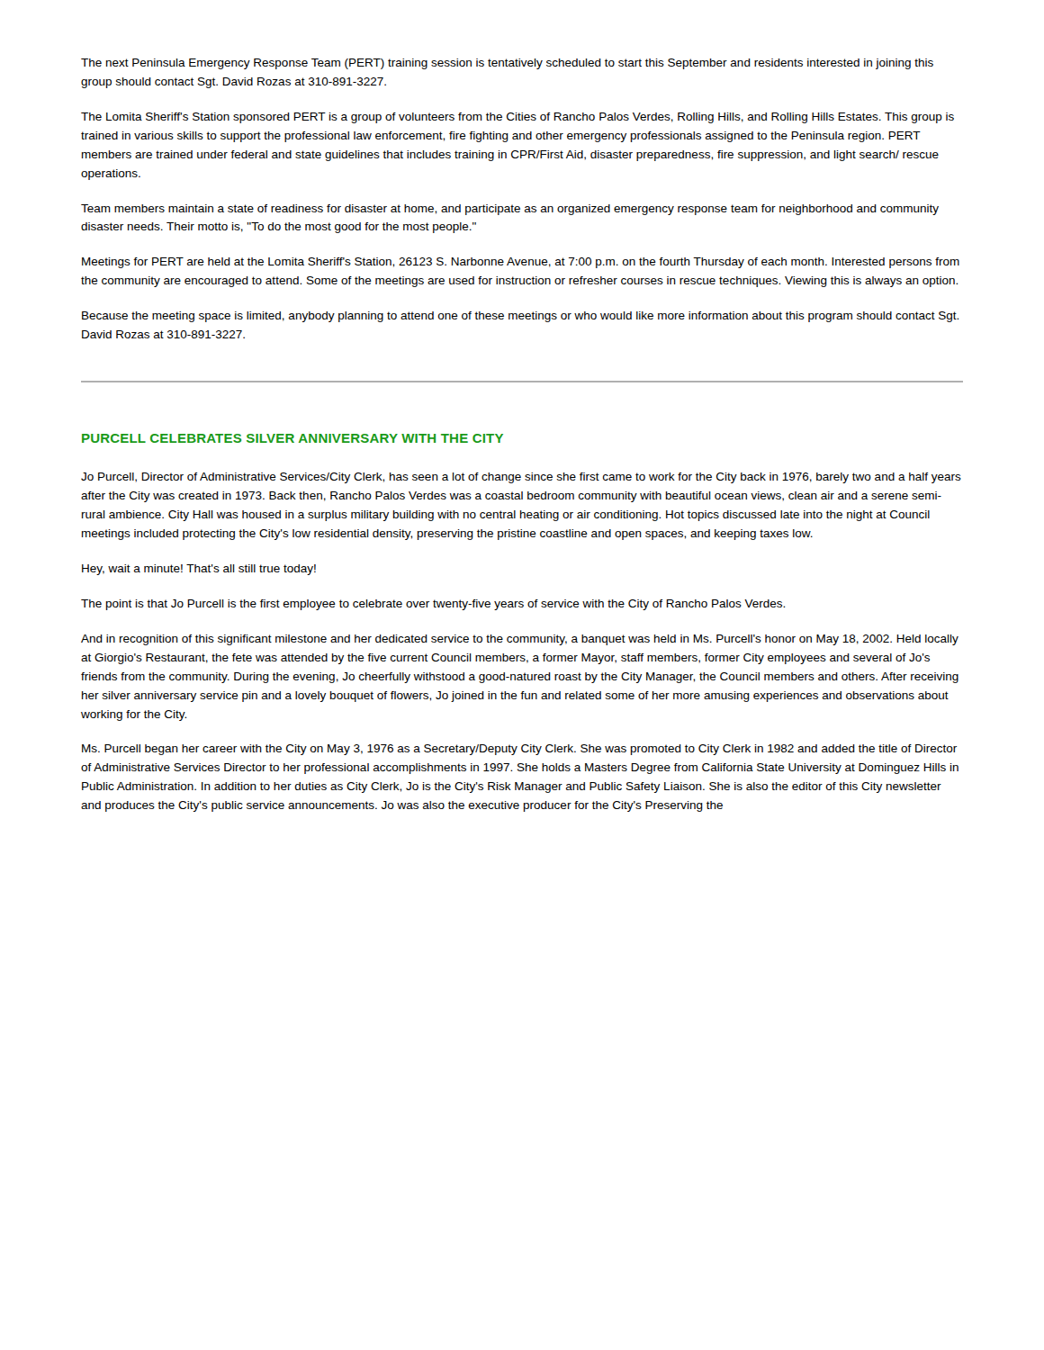The next Peninsula Emergency Response Team (PERT) training session is tentatively scheduled to start this September and residents interested in joining this group should contact Sgt. David Rozas at 310-891-3227.
The Lomita Sheriff's Station sponsored PERT is a group of volunteers from the Cities of Rancho Palos Verdes, Rolling Hills, and Rolling Hills Estates. This group is trained in various skills to support the professional law enforcement, fire fighting and other emergency professionals assigned to the Peninsula region. PERT members are trained under federal and state guidelines that includes training in CPR/First Aid, disaster preparedness, fire suppression, and light search/ rescue operations.
Team members maintain a state of readiness for disaster at home, and participate as an organized emergency response team for neighborhood and community disaster needs. Their motto is, "To do the most good for the most people."
Meetings for PERT are held at the Lomita Sheriff's Station, 26123 S. Narbonne Avenue, at 7:00 p.m. on the fourth Thursday of each month. Interested persons from the community are encouraged to attend. Some of the meetings are used for instruction or refresher courses in rescue techniques. Viewing this is always an option.
Because the meeting space is limited, anybody planning to attend one of these meetings or who would like more information about this program should contact Sgt. David Rozas at 310-891-3227.
PURCELL CELEBRATES SILVER ANNIVERSARY WITH THE CITY
Jo Purcell, Director of Administrative Services/City Clerk, has seen a lot of change since she first came to work for the City back in 1976, barely two and a half years after the City was created in 1973. Back then, Rancho Palos Verdes was a coastal bedroom community with beautiful ocean views, clean air and a serene semi-rural ambience. City Hall was housed in a surplus military building with no central heating or air conditioning. Hot topics discussed late into the night at Council meetings included protecting the City's low residential density, preserving the pristine coastline and open spaces, and keeping taxes low.
Hey, wait a minute! That's all still true today!
The point is that Jo Purcell is the first employee to celebrate over twenty-five years of service with the City of Rancho Palos Verdes.
And in recognition of this significant milestone and her dedicated service to the community, a banquet was held in Ms. Purcell's honor on May 18, 2002. Held locally at Giorgio's Restaurant, the fete was attended by the five current Council members, a former Mayor, staff members, former City employees and several of Jo's friends from the community. During the evening, Jo cheerfully withstood a good-natured roast by the City Manager, the Council members and others. After receiving her silver anniversary service pin and a lovely bouquet of flowers, Jo joined in the fun and related some of her more amusing experiences and observations about working for the City.
Ms. Purcell began her career with the City on May 3, 1976 as a Secretary/Deputy City Clerk. She was promoted to City Clerk in 1982 and added the title of Director of Administrative Services Director to her professional accomplishments in 1997. She holds a Masters Degree from California State University at Dominguez Hills in Public Administration. In addition to her duties as City Clerk, Jo is the City's Risk Manager and Public Safety Liaison. She is also the editor of this City newsletter and produces the City's public service announcements. Jo was also the executive producer for the City's Preserving the